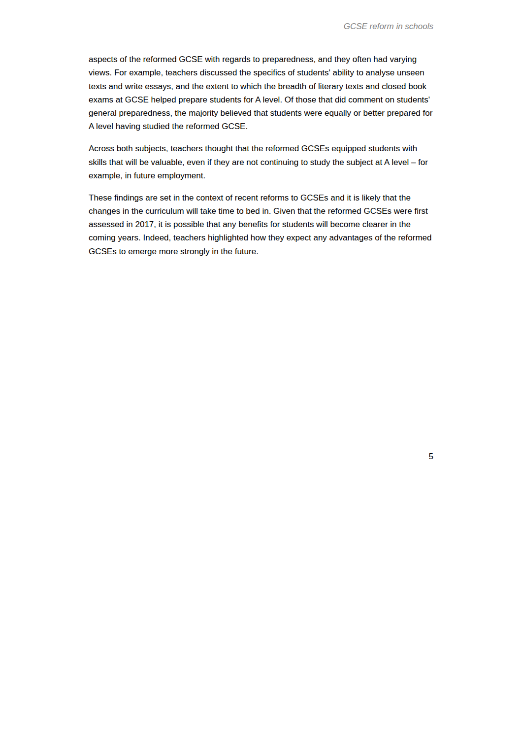GCSE reform in schools
aspects of the reformed GCSE with regards to preparedness, and they often had varying views. For example, teachers discussed the specifics of students' ability to analyse unseen texts and write essays, and the extent to which the breadth of literary texts and closed book exams at GCSE helped prepare students for A level. Of those that did comment on students' general preparedness, the majority believed that students were equally or better prepared for A level having studied the reformed GCSE.
Across both subjects, teachers thought that the reformed GCSEs equipped students with skills that will be valuable, even if they are not continuing to study the subject at A level – for example, in future employment.
These findings are set in the context of recent reforms to GCSEs and it is likely that the changes in the curriculum will take time to bed in. Given that the reformed GCSEs were first assessed in 2017, it is possible that any benefits for students will become clearer in the coming years. Indeed, teachers highlighted how they expect any advantages of the reformed GCSEs to emerge more strongly in the future.
5